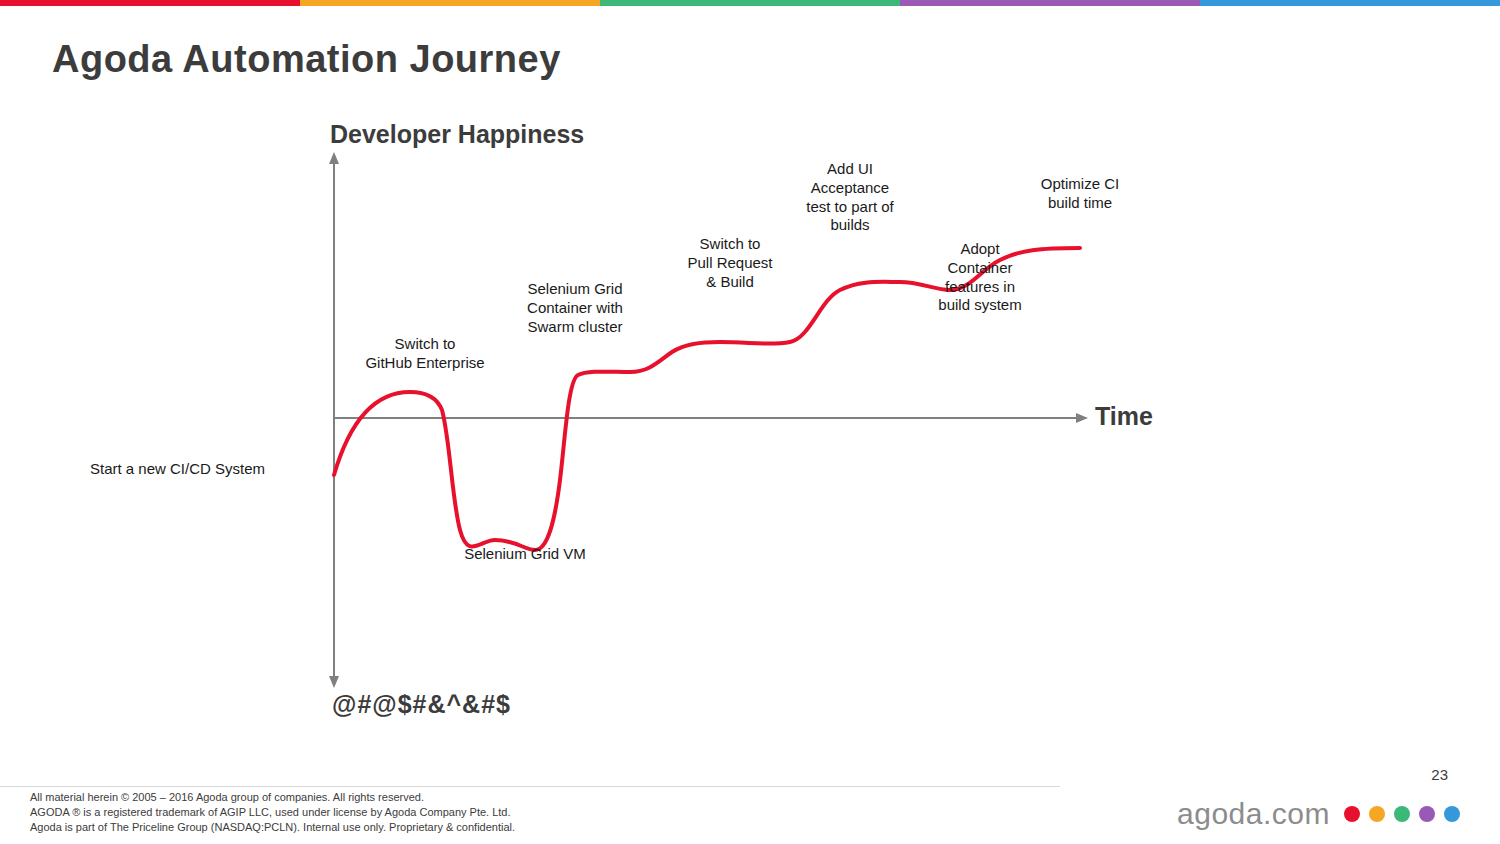Agoda Automation Journey
Developer Happiness
Time
@#@$#&^&#$
Start a new CI/CD System
Switch to
GitHub Enterprise
Selenium Grid VM
Selenium Grid
Container with
Swarm cluster
Switch to
Pull Request
& Build
Add UI
Acceptance
test to part of
builds
Adopt
Container
features in
build system
Optimize CI
build time
23
All material herein © 2005 – 2016 Agoda group of companies. All rights reserved.
AGODA ® is a registered trademark of AGIP LLC, used under license by Agoda Company Pte. Ltd.
Agoda is part of The Priceline Group (NASDAQ:PCLN). Internal use only. Proprietary & confidential.
agoda.com